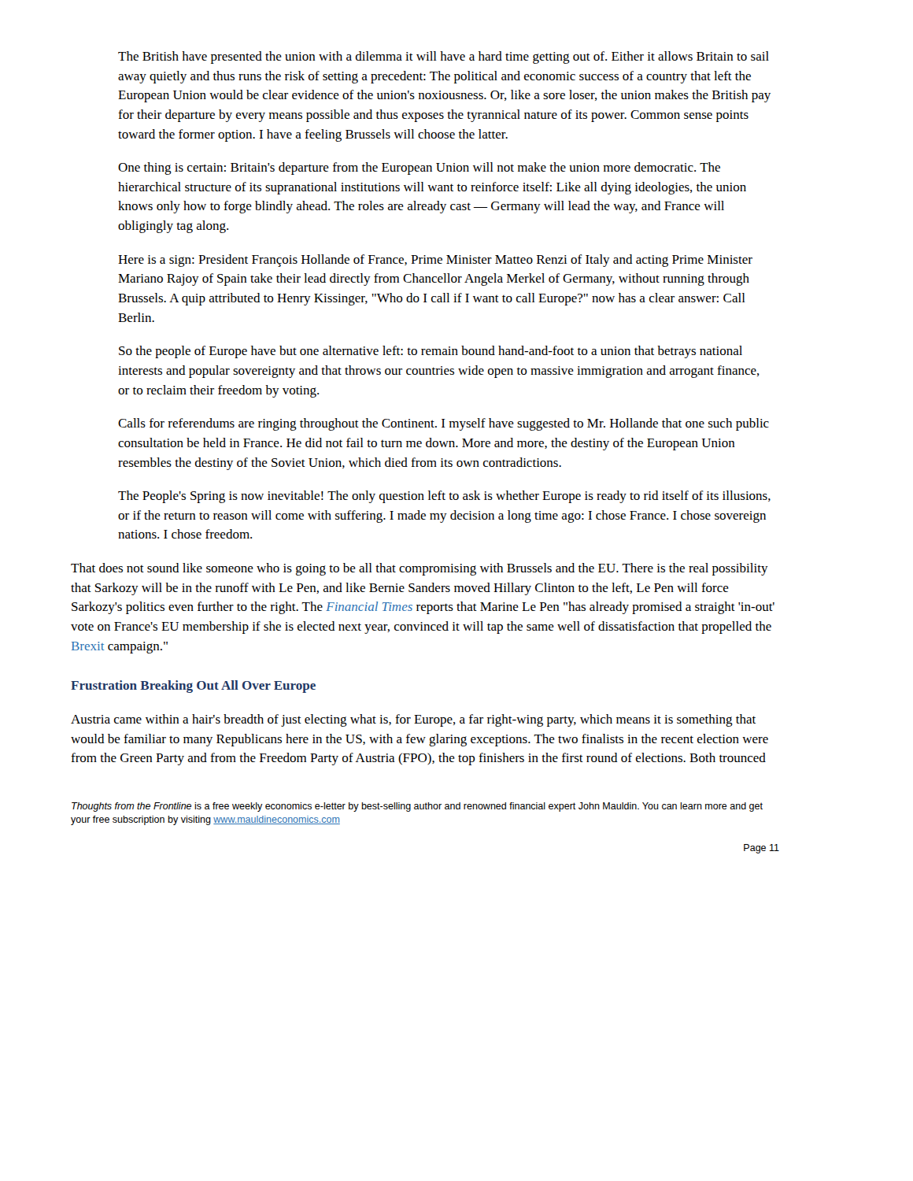The British have presented the union with a dilemma it will have a hard time getting out of. Either it allows Britain to sail away quietly and thus runs the risk of setting a precedent: The political and economic success of a country that left the European Union would be clear evidence of the union's noxiousness. Or, like a sore loser, the union makes the British pay for their departure by every means possible and thus exposes the tyrannical nature of its power. Common sense points toward the former option. I have a feeling Brussels will choose the latter.
One thing is certain: Britain's departure from the European Union will not make the union more democratic. The hierarchical structure of its supranational institutions will want to reinforce itself: Like all dying ideologies, the union knows only how to forge blindly ahead. The roles are already cast — Germany will lead the way, and France will obligingly tag along.
Here is a sign: President François Hollande of France, Prime Minister Matteo Renzi of Italy and acting Prime Minister Mariano Rajoy of Spain take their lead directly from Chancellor Angela Merkel of Germany, without running through Brussels. A quip attributed to Henry Kissinger, "Who do I call if I want to call Europe?" now has a clear answer: Call Berlin.
So the people of Europe have but one alternative left: to remain bound hand-and-foot to a union that betrays national interests and popular sovereignty and that throws our countries wide open to massive immigration and arrogant finance, or to reclaim their freedom by voting.
Calls for referendums are ringing throughout the Continent. I myself have suggested to Mr. Hollande that one such public consultation be held in France. He did not fail to turn me down. More and more, the destiny of the European Union resembles the destiny of the Soviet Union, which died from its own contradictions.
The People's Spring is now inevitable! The only question left to ask is whether Europe is ready to rid itself of its illusions, or if the return to reason will come with suffering. I made my decision a long time ago: I chose France. I chose sovereign nations. I chose freedom.
That does not sound like someone who is going to be all that compromising with Brussels and the EU. There is the real possibility that Sarkozy will be in the runoff with Le Pen, and like Bernie Sanders moved Hillary Clinton to the left, Le Pen will force Sarkozy's politics even further to the right. The Financial Times reports that Marine Le Pen "has already promised a straight 'in-out' vote on France's EU membership if she is elected next year, convinced it will tap the same well of dissatisfaction that propelled the Brexit campaign."
Frustration Breaking Out All Over Europe
Austria came within a hair's breadth of just electing what is, for Europe, a far right-wing party, which means it is something that would be familiar to many Republicans here in the US, with a few glaring exceptions. The two finalists in the recent election were from the Green Party and from the Freedom Party of Austria (FPO), the top finishers in the first round of elections. Both trounced
Thoughts from the Frontline is a free weekly economics e-letter by best-selling author and renowned financial expert John Mauldin. You can learn more and get your free subscription by visiting www.mauldineconomics.com
Page 11